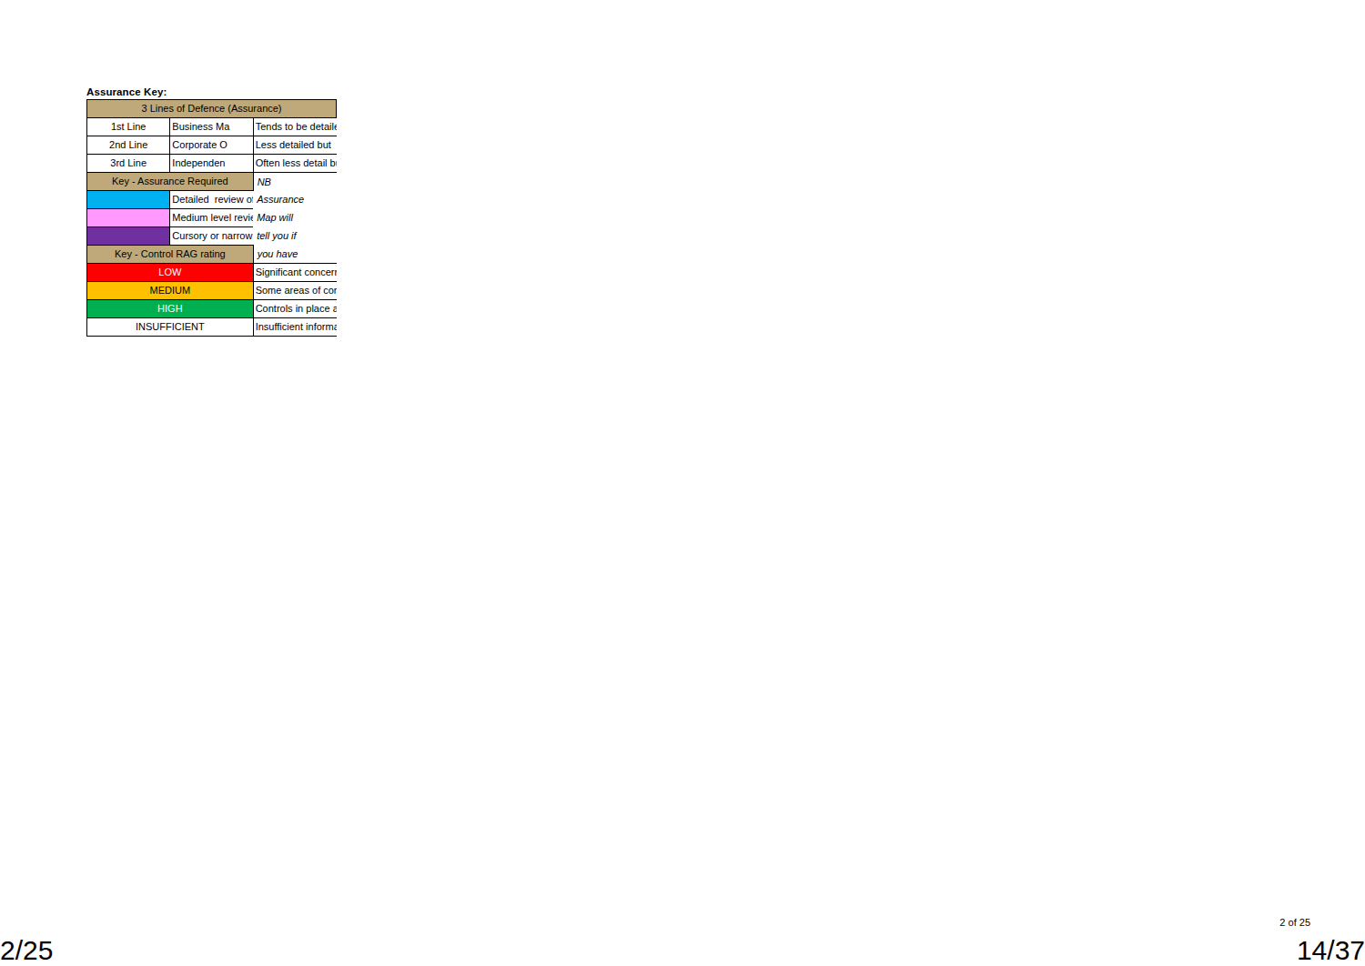Assurance Key:
| 3 Lines of Defence (Assurance) |
| 1st Line | Business Ma | Tends to be detailed |
| 2nd Line | Corporate O | Less detailed but |
| 3rd Line | Independen | Often less detail but truly |
| Key - Assurance Required | NB |
| | Detailed review of relevant in | Assurance |
| | Medium level review | Map will |
| | Cursory or narrow scope of re | tell you if |
| Key - Control RAG rating | you have |
| LOW | Significant concerns ove |
| MEDIUM | Some areas of concern o |
| HIGH | Controls in place assesse |
| INSUFFICIENT | Insufficient information a |
2 of 25
2/25
14/37